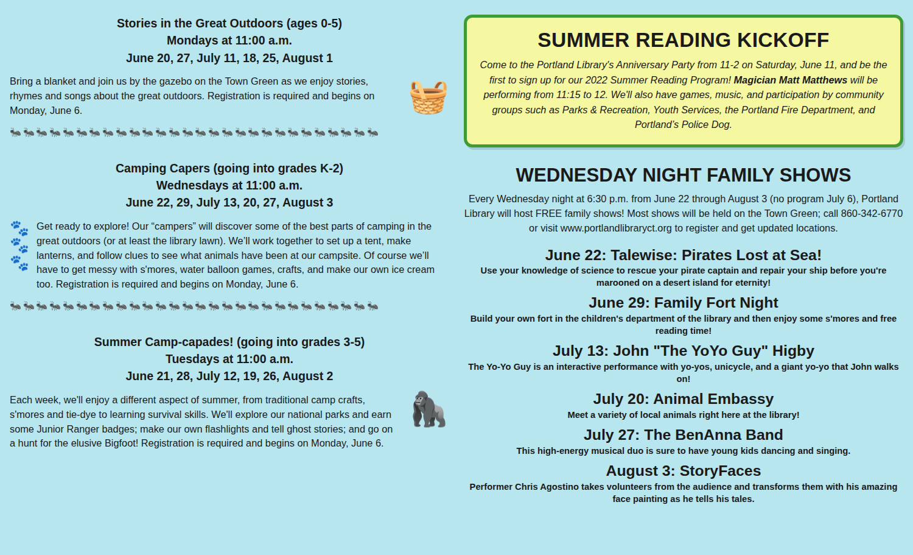Stories in the Great Outdoors (ages 0-5) Mondays at 11:00 a.m. June 20, 27, July 11, 18, 25, August 1
Bring a blanket and join us by the gazebo on the Town Green as we enjoy stories, rhymes and songs about the great outdoors. Registration is required and begins on Monday, June 6.
🧺
🐜🐜🐜🐜🐜🐜🐜🐜🐜🐜🐜🐜🐜🐜🐜🐜🐜🐜🐜🐜🐜🐜🐜🐜🐜🐜🐜🐜
Camping Capers (going into grades K-2) Wednesdays at 11:00 a.m. June 22, 29, July 13, 20, 27, August 3
🐾
🐾
🐾
Get ready to explore! Our “campers” will discover some of the best parts of camping in the great outdoors (or at least the library lawn). We’ll work together to set up a tent, make lanterns, and follow clues to see what animals have been at our campsite. Of course we’ll have to get messy with s'mores, water balloon games, crafts, and make our own ice cream too. Registration is required and begins on Monday, June 6.
🐜🐜🐜🐜🐜🐜🐜🐜🐜🐜🐜🐜🐜🐜🐜🐜🐜🐜🐜🐜🐜🐜🐜🐜🐜🐜🐜🐜
Summer Camp-capades! (going into grades 3-5) Tuesdays at 11:00 a.m. June 21, 28, July 12, 19, 26, August 2
Each week, we'll enjoy a different aspect of summer, from traditional camp crafts, s'mores and tie-dye to learning survival skills. We'll explore our national parks and earn some Junior Ranger badges; make our own flashlights and tell ghost stories; and go on a hunt for the elusive Bigfoot! Registration is required and begins on Monday, June 6.
🦍
SUMMER READING KICKOFF
Come to the Portland Library's Anniversary Party from 11-2 on Saturday, June 11, and be the first to sign up for our 2022 Summer Reading Program! Magician Matt Matthews will be performing from 11:15 to 12. We'll also have games, music, and participation by community groups such as Parks & Recreation, Youth Services, the Portland Fire Department, and Portland’s Police Dog.
WEDNESDAY NIGHT FAMILY SHOWS
Every Wednesday night at 6:30 p.m. from June 22 through August 3 (no program July 6), Portland Library will host FREE family shows! Most shows will be held on the Town Green; call 860-342-6770 or visit www.portlandlibraryct.org to register and get updated locations.
June 22: Talewise: Pirates Lost at Sea!
Use your knowledge of science to rescue your pirate captain and repair your ship before you're marooned on a desert island for eternity!
June 29: Family Fort Night
Build your own fort in the children's department of the library and then enjoy some s'mores and free reading time!
July 13: John "The YoYo Guy" Higby
The Yo-Yo Guy is an interactive performance with yo-yos, unicycle, and a giant yo-yo that John walks on!
July 20: Animal Embassy
Meet a variety of local animals right here at the library!
July 27: The BenAnna Band
This high-energy musical duo is sure to have young kids dancing and singing.
August 3: StoryFaces
Performer Chris Agostino takes volunteers from the audience and transforms them with his amazing face painting as he tells his tales.